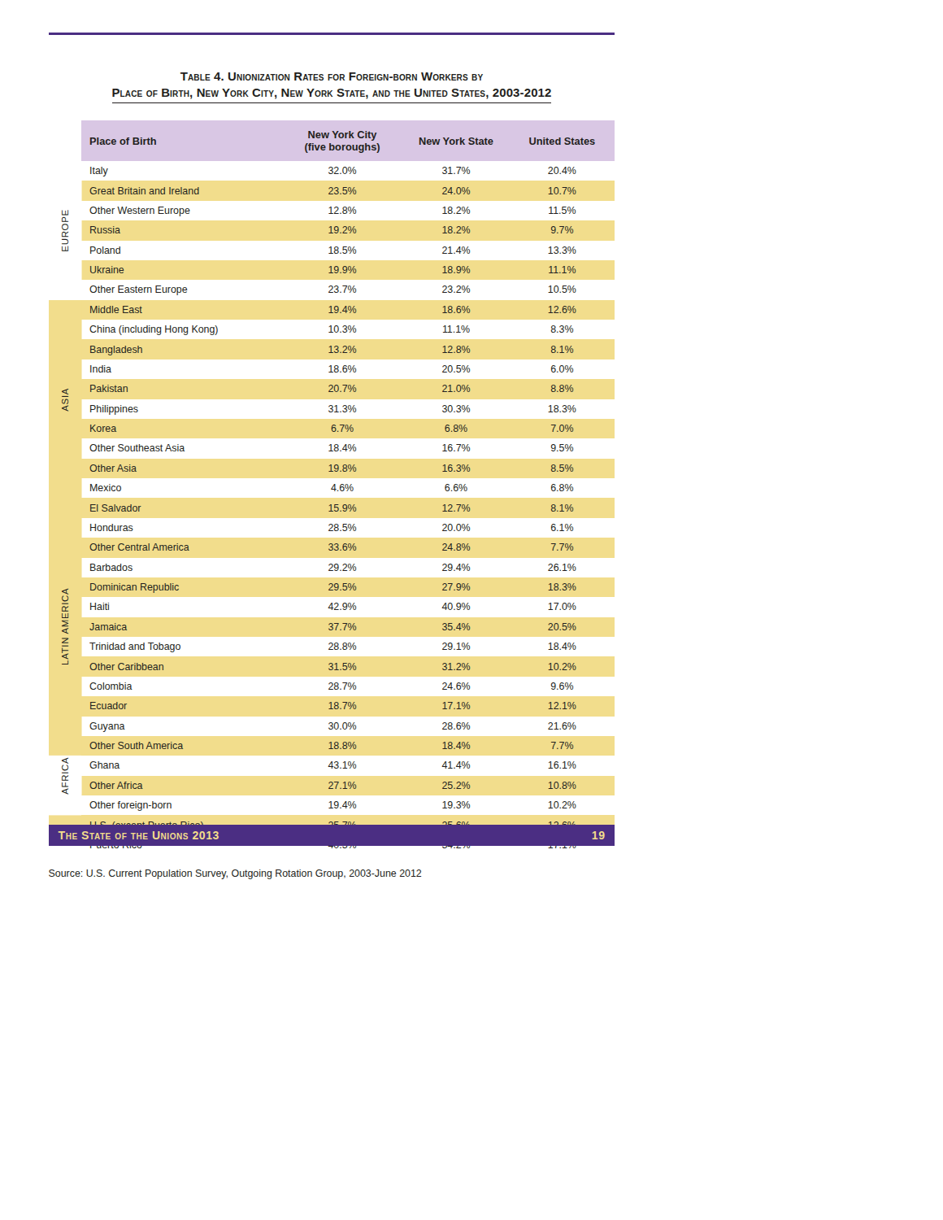Table 4. Unionization Rates for Foreign-born Workers by Place of Birth, New York City, New York State, and the United States, 2003-2012
| | Place of Birth | New York City (five boroughs) | New York State | United States |
| --- | --- | --- | --- | --- |
| EUROPE | Italy | 32.0% | 31.7% | 20.4% |
| Great Britain and Ireland | 23.5% | 24.0% | 10.7% |
| Other Western Europe | 12.8% | 18.2% | 11.5% |
| Russia | 19.2% | 18.2% | 9.7% |
| Poland | 18.5% | 21.4% | 13.3% |
| Ukraine | 19.9% | 18.9% | 11.1% |
| Other Eastern Europe | 23.7% | 23.2% | 10.5% |
| ASIA | Middle East | 19.4% | 18.6% | 12.6% |
| China (including Hong Kong) | 10.3% | 11.1% | 8.3% |
| Bangladesh | 13.2% | 12.8% | 8.1% |
| India | 18.6% | 20.5% | 6.0% |
| Pakistan | 20.7% | 21.0% | 8.8% |
| Philippines | 31.3% | 30.3% | 18.3% |
| Korea | 6.7% | 6.8% | 7.0% |
| Other Southeast Asia | 18.4% | 16.7% | 9.5% |
| Other Asia | 19.8% | 16.3% | 8.5% |
| Mexico | 4.6% | 6.6% | 6.8% |
| LATIN AMERICA | El Salvador | 15.9% | 12.7% | 8.1% |
| Honduras | 28.5% | 20.0% | 6.1% |
| Other Central America | 33.6% | 24.8% | 7.7% |
| Barbados | 29.2% | 29.4% | 26.1% |
| Dominican Republic | 29.5% | 27.9% | 18.3% |
| Haiti | 42.9% | 40.9% | 17.0% |
| Jamaica | 37.7% | 35.4% | 20.5% |
| Trinidad and Tobago | 28.8% | 29.1% | 18.4% |
| Other Caribbean | 31.5% | 31.2% | 10.2% |
| Colombia | 28.7% | 24.6% | 9.6% |
| Ecuador | 18.7% | 17.1% | 12.1% |
| Guyana | 30.0% | 28.6% | 21.6% |
| Other South America | 18.8% | 18.4% | 7.7% |
| AFRICA | Ghana | 43.1% | 41.4% | 16.1% |
| Other Africa | 27.1% | 25.2% | 10.8% |
| | Other foreign-born | 19.4% | 19.3% | 10.2% |
| | U.S. (except Puerto Rico) | 25.7% | 25.6% | 12.6% |
| | Puerto Rico | 40.3% | 34.2% | 17.1% |
Source: U.S. Current Population Survey, Outgoing Rotation Group, 2003-June 2012
The State of the Unions 2013 19